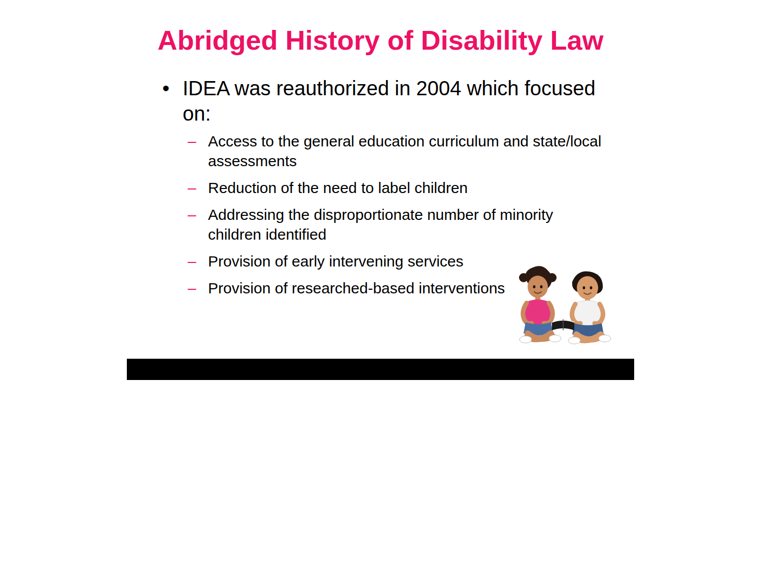Abridged History of Disability Law
IDEA was reauthorized in 2004 which focused on:
Access to the general education curriculum and state/local assessments
Reduction of the need to label children
Addressing the disproportionate number of minority children identified
Provision of early intervening services
Provision of researched-based interventions